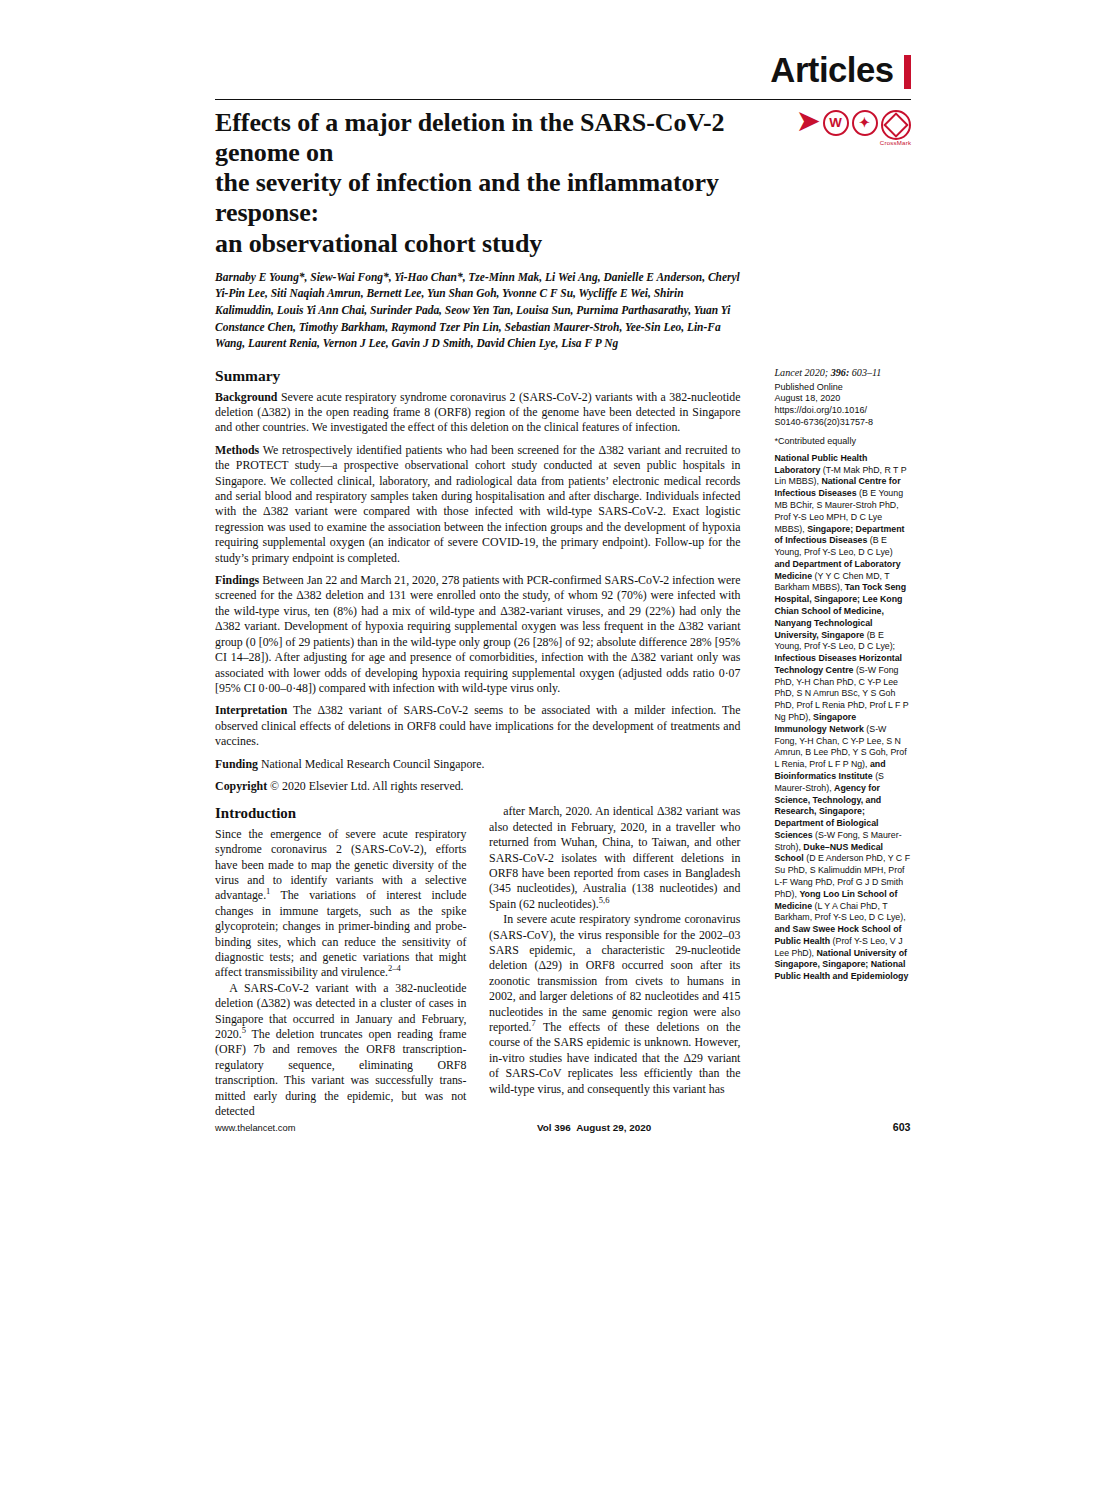Articles
Effects of a major deletion in the SARS-CoV-2 genome on
the severity of infection and the inflammatory response:
an observational cohort study
Barnaby E Young*, Siew-Wai Fong*, Yi-Hao Chan*, Tze-Minn Mak, Li Wei Ang, Danielle E Anderson, Cheryl Yi-Pin Lee, Siti Naqiah Amrun, Bernett Lee, Yun Shan Goh, Yvonne C F Su, Wycliffe E Wei, Shirin Kalimuddin, Louis Yi Ann Chai, Surinder Pada, Seow Yen Tan, Louisa Sun, Purnima Parthasarathy, Yuan Yi Constance Chen, Timothy Barkham, Raymond Tzer Pin Lin, Sebastian Maurer-Stroh, Yee-Sin Leo, Lin-Fa Wang, Laurent Renia, Vernon J Lee, Gavin J D Smith, David Chien Lye, Lisa F P Ng
➤
W
✦
CrossMark
Summary
Background Severe acute respiratory syndrome coronavirus 2 (SARS-CoV-2) variants with a 382-nucleotide deletion (Δ382) in the open reading frame 8 (ORF8) region of the genome have been detected in Singapore and other countries. We investigated the effect of this deletion on the clinical features of infection.
Methods We retrospectively identified patients who had been screened for the Δ382 variant and recruited to the PROTECT study—a prospective observational cohort study conducted at seven public hospitals in Singapore. We collected clinical, laboratory, and radiological data from patients’ electronic medical records and serial blood and respiratory samples taken during hospitalisation and after discharge. Individuals infected with the Δ382 variant were compared with those infected with wild-type SARS-CoV-2. Exact logistic regression was used to examine the association between the infection groups and the development of hypoxia requiring supplemental oxygen (an indicator of severe COVID-19, the primary endpoint). Follow-up for the study’s primary endpoint is completed.
Findings Between Jan 22 and March 21, 2020, 278 patients with PCR-confirmed SARS-CoV-2 infection were screened for the Δ382 deletion and 131 were enrolled onto the study, of whom 92 (70%) were infected with the wild-type virus, ten (8%) had a mix of wild-type and Δ382-variant viruses, and 29 (22%) had only the Δ382 variant. Development of hypoxia requiring supplemental oxygen was less frequent in the Δ382 variant group (0 [0%] of 29 patients) than in the wild-type only group (26 [28%] of 92; absolute difference 28% [95% CI 14–28]). After adjusting for age and presence of comorbidities, infection with the Δ382 variant only was associated with lower odds of developing hypoxia requiring supplemental oxygen (adjusted odds ratio 0·07 [95% CI 0·00–0·48]) compared with infection with wild-type virus only.
Interpretation The Δ382 variant of SARS-CoV-2 seems to be associated with a milder infection. The observed clinical effects of deletions in ORF8 could have implications for the development of treatments and vaccines.
Funding National Medical Research Council Singapore.
Copyright © 2020 Elsevier Ltd. All rights reserved.
Introduction
Since the emergence of severe acute respiratory syndrome coronavirus 2 (SARS-CoV-2), efforts have been made to map the genetic diversity of the virus and to identify variants with a selective advantage.1 The variations of interest include changes in immune targets, such as the spike glycoprotein; changes in primer-binding and probe-binding sites, which can reduce the sensitivity of diagnostic tests; and genetic variations that might affect transmissibility and virulence.2–4
A SARS-CoV-2 variant with a 382-nucleotide deletion (Δ382) was detected in a cluster of cases in Singapore that occurred in January and February, 2020.5 The deletion truncates open reading frame (ORF) 7b and removes the ORF8 transcription-regulatory sequence, eliminating ORF8 transcription. This variant was successfully trans-mitted early during the epidemic, but was not detected
after March, 2020. An identical Δ382 variant was also detected in February, 2020, in a traveller who returned from Wuhan, China, to Taiwan, and other SARS-CoV-2 isolates with different deletions in ORF8 have been reported from cases in Bangladesh (345 nucleotides), Australia (138 nucleotides) and Spain (62 nucleotides).5,6
In severe acute respiratory syndrome coronavirus (SARS-CoV), the virus responsible for the 2002–03 SARS epidemic, a characteristic 29-nucleotide deletion (Δ29) in ORF8 occurred soon after its zoonotic transmission from civets to humans in 2002, and larger deletions of 82 nucleotides and 415 nucleotides in the same genomic region were also reported.7 The effects of these deletions on the course of the SARS epidemic is unknown. However, in-vitro studies have indicated that the Δ29 variant of SARS-CoV replicates less efficiently than the wild-type virus, and consequently this variant has
Lancet 2020; 396: 603–11
Published Online
August 18, 2020
https://doi.org/10.1016/
S0140-6736(20)31757-8
*Contributed equally
National Public Health Laboratory (T-M Mak PhD, R T P Lin MBBS), National Centre for Infectious Diseases (B E Young MB BChir, S Maurer-Stroh PhD, Prof Y-S Leo MPH, D C Lye MBBS), Singapore; Department of Infectious Diseases (B E Young, Prof Y-S Leo, D C Lye) and Department of Laboratory Medicine (Y Y C Chen MD, T Barkham MBBS), Tan Tock Seng Hospital, Singapore; Lee Kong Chian School of Medicine, Nanyang Technological University, Singapore (B E Young, Prof Y-S Leo, D C Lye); Infectious Diseases Horizontal Technology Centre (S-W Fong PhD, Y-H Chan PhD, C Y-P Lee PhD, S N Amrun BSc, Y S Goh PhD, Prof L Renia PhD, Prof L F P Ng PhD), Singapore Immunology Network (S-W Fong, Y-H Chan, C Y-P Lee, S N Amrun, B Lee PhD, Y S Goh, Prof L Renia, Prof L F P Ng), and Bioinformatics Institute (S Maurer-Stroh), Agency for Science, Technology, and Research, Singapore; Department of Biological Sciences (S-W Fong, S Maurer-Stroh), Duke–NUS Medical School (D E Anderson PhD, Y C F Su PhD, S Kalimuddin MPH, Prof L-F Wang PhD, Prof G J D Smith PhD), Yong Loo Lin School of Medicine (L Y A Chai PhD, T Barkham, Prof Y-S Leo, D C Lye), and Saw Swee Hock School of Public Health (Prof Y-S Leo, V J Lee PhD), National University of Singapore, Singapore; National Public Health and Epidemiology
www.thelancet.com
Vol 396 August 29, 2020
603